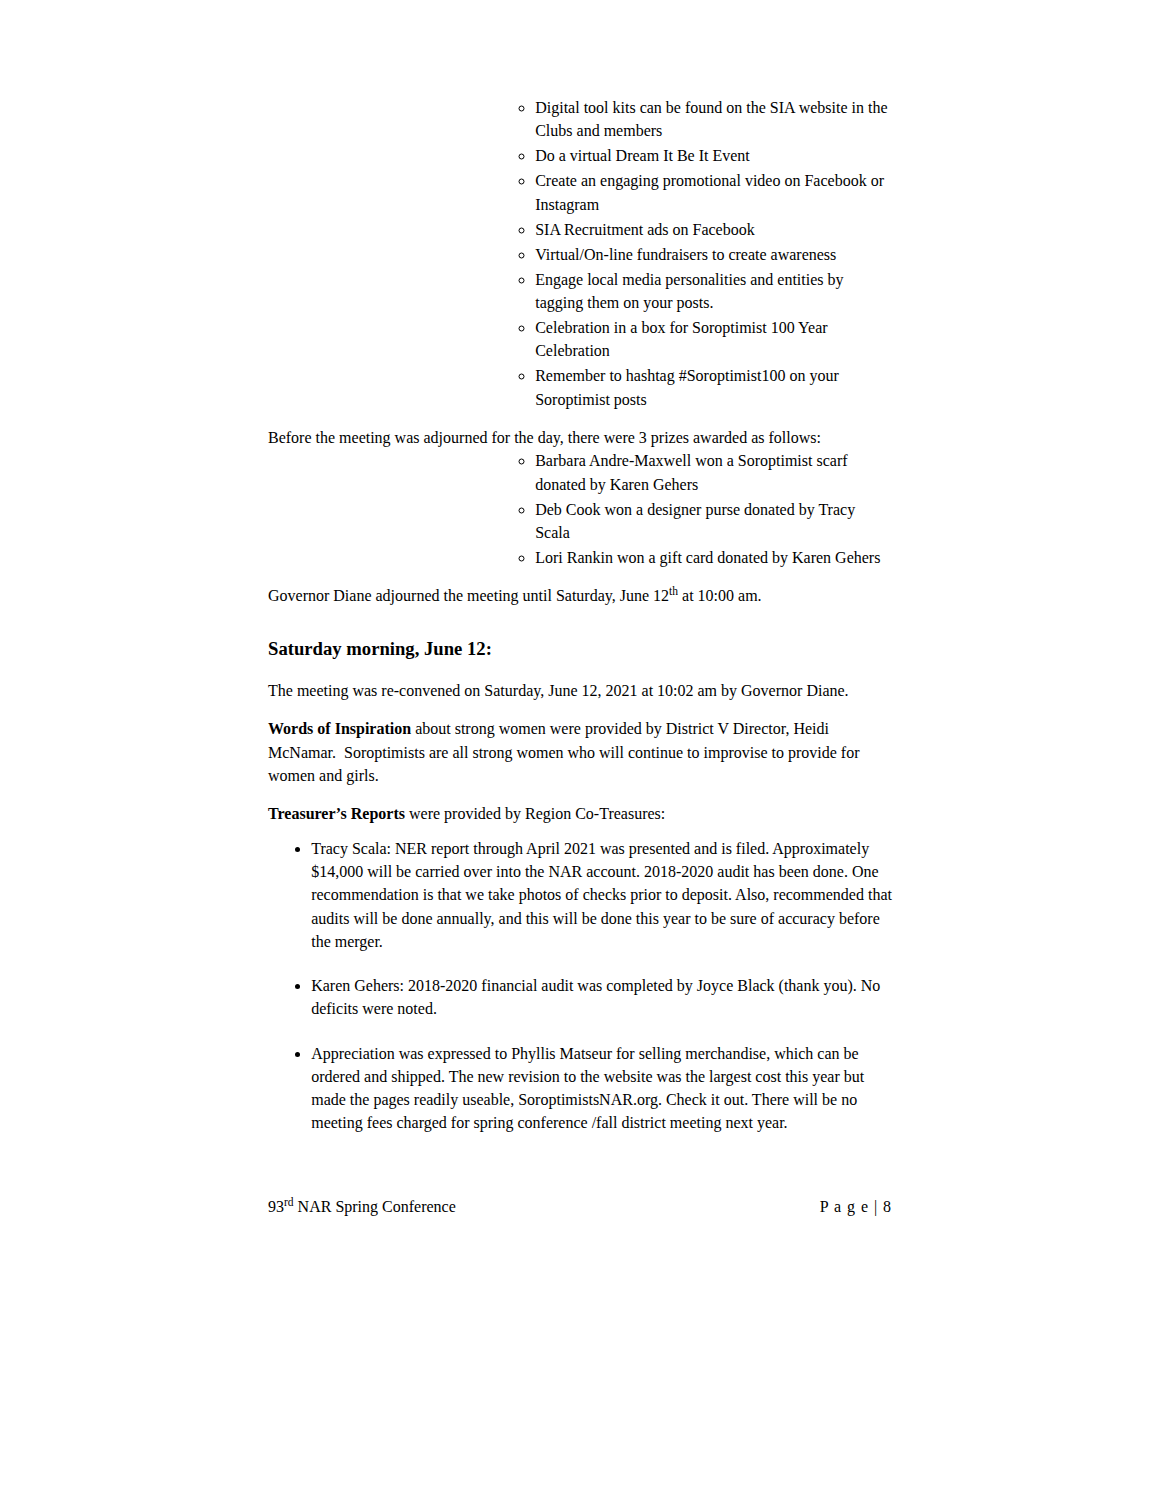Digital tool kits can be found on the SIA website in the Clubs and members
Do a virtual Dream It Be It Event
Create an engaging promotional video on Facebook or Instagram
SIA Recruitment ads on Facebook
Virtual/On-line fundraisers to create awareness
Engage local media personalities and entities by tagging them on your posts.
Celebration in a box for Soroptimist 100 Year Celebration
Remember to hashtag #Soroptimist100 on your Soroptimist posts
Before the meeting was adjourned for the day, there were 3 prizes awarded as follows:
Barbara Andre-Maxwell won a Soroptimist scarf donated by Karen Gehers
Deb Cook won a designer purse donated by Tracy Scala
Lori Rankin won a gift card donated by Karen Gehers
Governor Diane adjourned the meeting until Saturday, June 12th at 10:00 am.
Saturday morning, June 12:
The meeting was re-convened on Saturday, June 12, 2021 at 10:02 am by Governor Diane.
Words of Inspiration about strong women were provided by District V Director, Heidi McNamar. Soroptimists are all strong women who will continue to improvise to provide for women and girls.
Treasurer’s Reports were provided by Region Co-Treasures:
Tracy Scala: NER report through April 2021 was presented and is filed. Approximately $14,000 will be carried over into the NAR account. 2018-2020 audit has been done. One recommendation is that we take photos of checks prior to deposit. Also, recommended that audits will be done annually, and this will be done this year to be sure of accuracy before the merger.
Karen Gehers: 2018-2020 financial audit was completed by Joyce Black (thank you). No deficits were noted.
Appreciation was expressed to Phyllis Matseur for selling merchandise, which can be ordered and shipped. The new revision to the website was the largest cost this year but made the pages readily useable, SoroptimistsNAR.org. Check it out. There will be no meeting fees charged for spring conference /fall district meeting next year.
93rd NAR Spring Conference
P a g e | 8